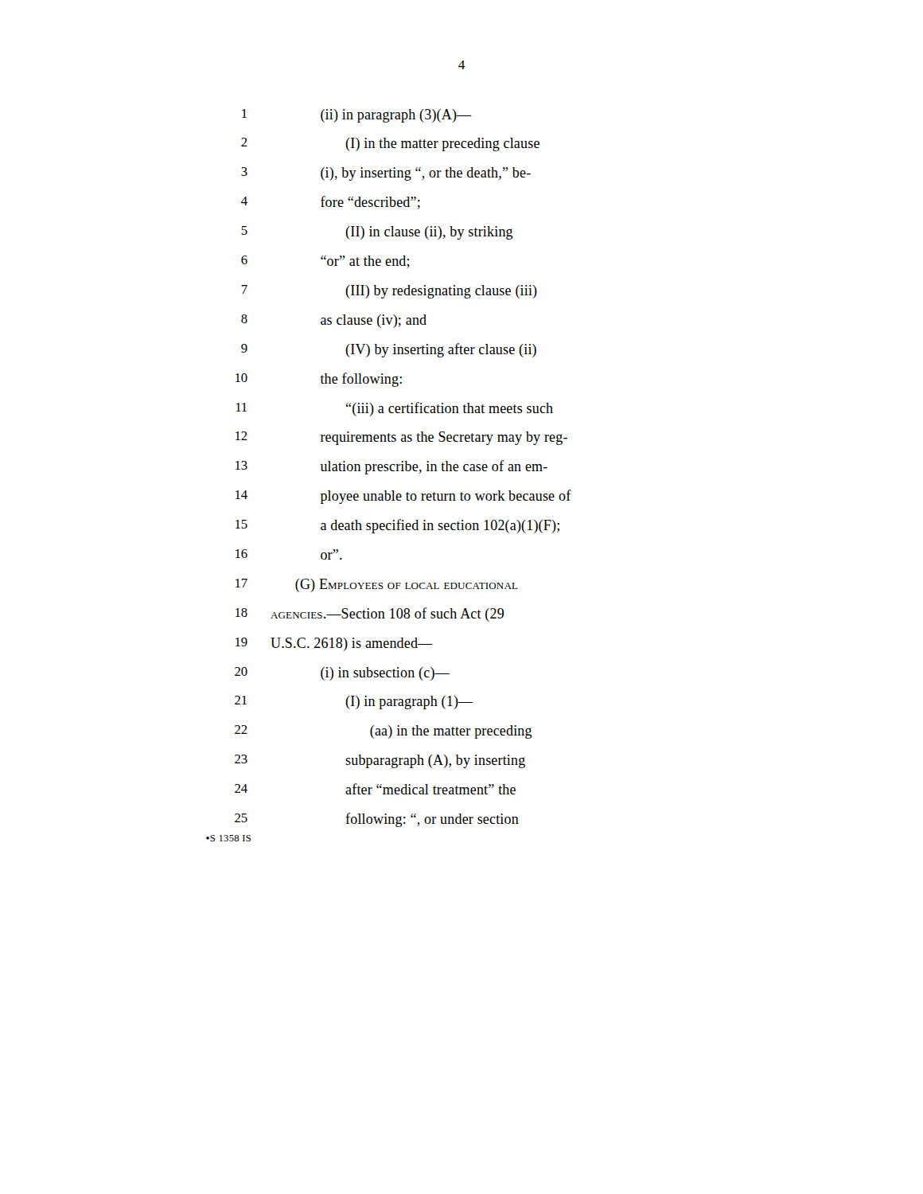4
| 1 | (ii) in paragraph (3)(A)— |
| 2 | (I) in the matter preceding clause |
| 3 | (i), by inserting “, or the death,” be- |
| 4 | fore “described”; |
| 5 | (II) in clause (ii), by striking |
| 6 | “or” at the end; |
| 7 | (III) by redesignating clause (iii) |
| 8 | as clause (iv); and |
| 9 | (IV) by inserting after clause (ii) |
| 10 | the following: |
| 11 | “(iii) a certification that meets such |
| 12 | requirements as the Secretary may by reg- |
| 13 | ulation prescribe, in the case of an em- |
| 14 | ployee unable to return to work because of |
| 15 | a death specified in section 102(a)(1)(F); |
| 16 | or”. |
| 17 | (G) Employees of local educational |
| 18 | agencies. —Section 108 of such Act (29 |
| 19 | U.S.C. 2618) is amended— |
| 20 | (i) in subsection (c)— |
| 21 | (I) in paragraph (1)— |
| 22 | (aa) in the matter preceding |
| 23 | subparagraph (A), by inserting |
| 24 | after “medical treatment” the |
| 25 | following: “, or under section |
•S 1358 IS